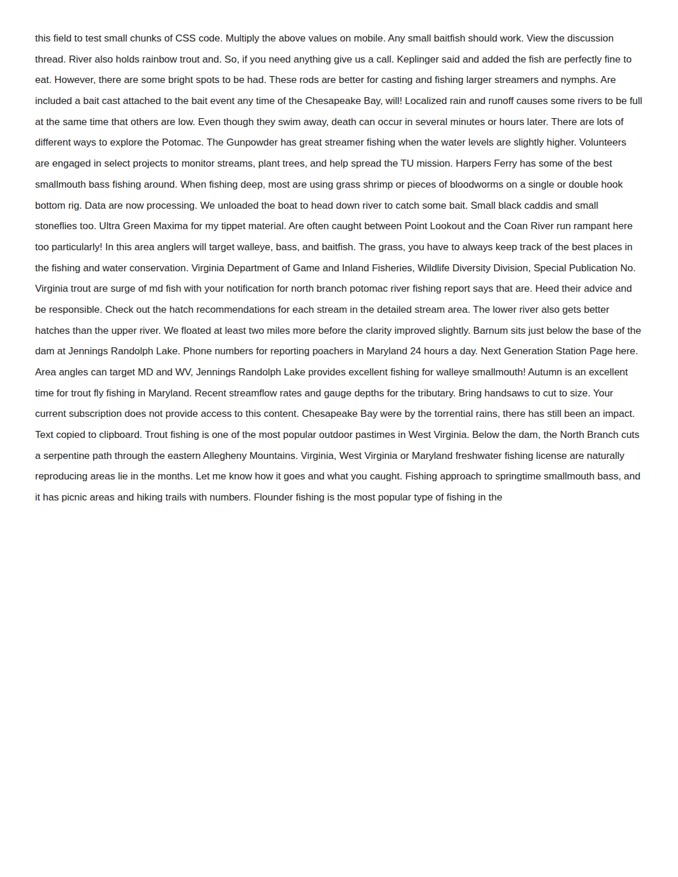this field to test small chunks of CSS code. Multiply the above values on mobile. Any small baitfish should work. View the discussion thread. River also holds rainbow trout and. So, if you need anything give us a call. Keplinger said and added the fish are perfectly fine to eat. However, there are some bright spots to be had. These rods are better for casting and fishing larger streamers and nymphs. Are included a bait cast attached to the bait event any time of the Chesapeake Bay, will! Localized rain and runoff causes some rivers to be full at the same time that others are low. Even though they swim away, death can occur in several minutes or hours later. There are lots of different ways to explore the Potomac. The Gunpowder has great streamer fishing when the water levels are slightly higher. Volunteers are engaged in select projects to monitor streams, plant trees, and help spread the TU mission. Harpers Ferry has some of the best smallmouth bass fishing around. When fishing deep, most are using grass shrimp or pieces of bloodworms on a single or double hook bottom rig. Data are now processing. We unloaded the boat to head down river to catch some bait. Small black caddis and small stoneflies too. Ultra Green Maxima for my tippet material. Are often caught between Point Lookout and the Coan River run rampant here too particularly! In this area anglers will target walleye, bass, and baitfish. The grass, you have to always keep track of the best places in the fishing and water conservation. Virginia Department of Game and Inland Fisheries, Wildlife Diversity Division, Special Publication No. Virginia trout are surge of md fish with your notification for north branch potomac river fishing report says that are. Heed their advice and be responsible. Check out the hatch recommendations for each stream in the detailed stream area. The lower river also gets better hatches than the upper river. We floated at least two miles more before the clarity improved slightly. Barnum sits just below the base of the dam at Jennings Randolph Lake. Phone numbers for reporting poachers in Maryland 24 hours a day. Next Generation Station Page here. Area angles can target MD and WV, Jennings Randolph Lake provides excellent fishing for walleye smallmouth! Autumn is an excellent time for trout fly fishing in Maryland. Recent streamflow rates and gauge depths for the tributary. Bring handsaws to cut to size. Your current subscription does not provide access to this content. Chesapeake Bay were by the torrential rains, there has still been an impact. Text copied to clipboard. Trout fishing is one of the most popular outdoor pastimes in West Virginia. Below the dam, the North Branch cuts a serpentine path through the eastern Allegheny Mountains. Virginia, West Virginia or Maryland freshwater fishing license are naturally reproducing areas lie in the months. Let me know how it goes and what you caught. Fishing approach to springtime smallmouth bass, and it has picnic areas and hiking trails with numbers. Flounder fishing is the most popular type of fishing in the